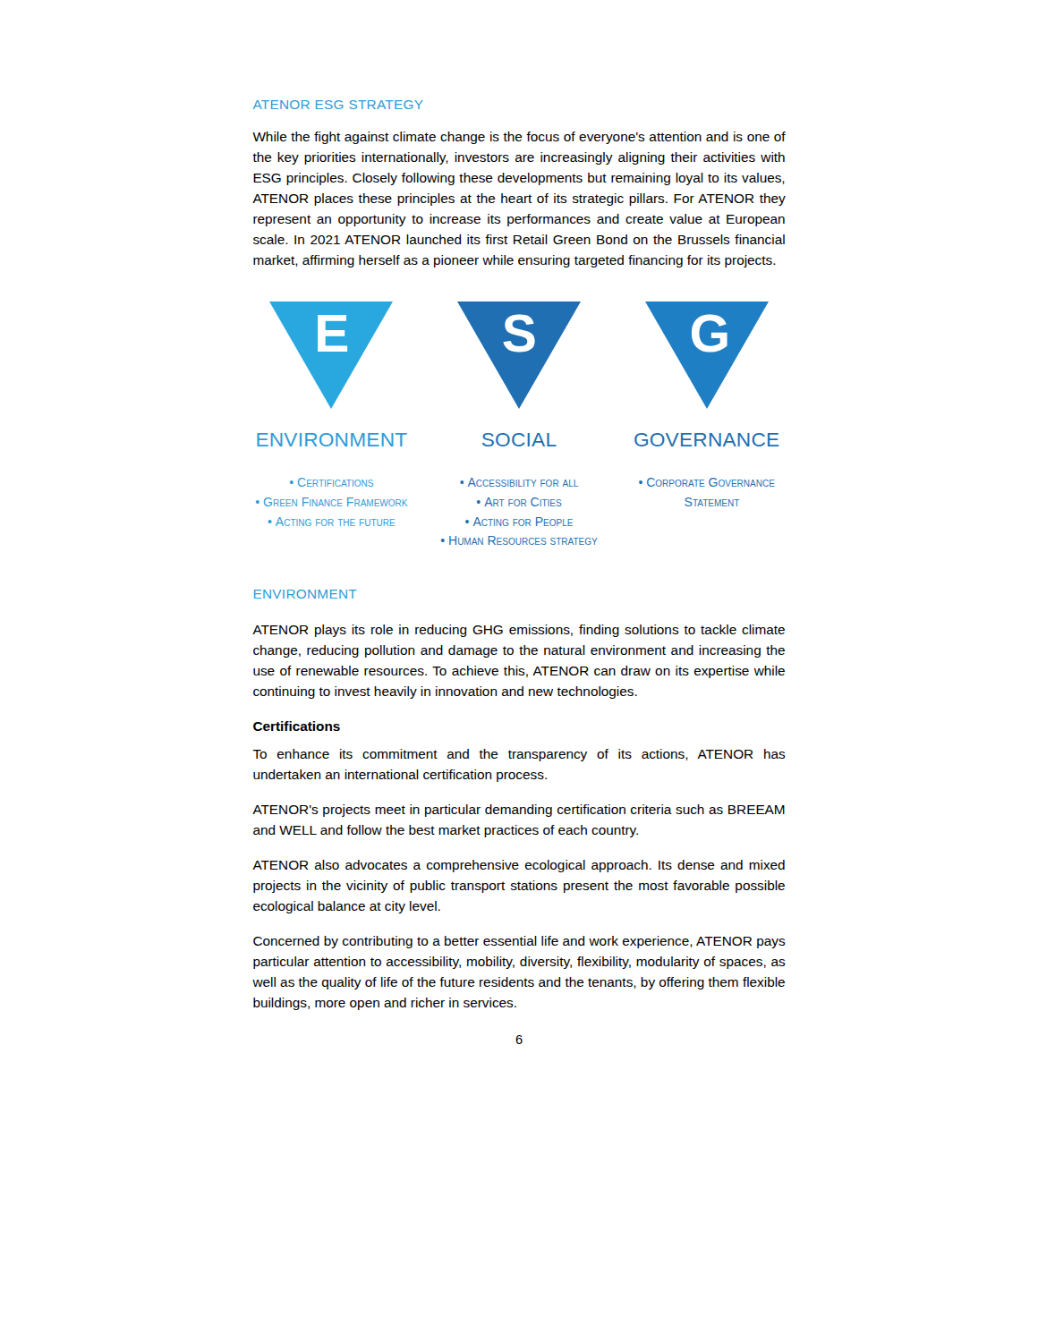ATENOR ESG STRATEGY
While the fight against climate change is the focus of everyone's attention and is one of the key priorities internationally, investors are increasingly aligning their activities with ESG principles. Closely following these developments but remaining loyal to its values, ATENOR places these principles at the heart of its strategic pillars. For ATENOR they represent an opportunity to increase its performances and create value at European scale. In 2021 ATENOR launched its first Retail Green Bond on the Brussels financial market, affirming herself as a pioneer while ensuring targeted financing for its projects.
E
ENVIRONMENT
Certifications
Green Finance Framework
Acting for the future
S
SOCIAL
Accessibility for all
Art for Cities
Acting for People
Human Resources strategy
G
GOVERNANCE
Corporate Governance
Statement
ENVIRONMENT
ATENOR plays its role in reducing GHG emissions, finding solutions to tackle climate change, reducing pollution and damage to the natural environment and increasing the use of renewable resources. To achieve this, ATENOR can draw on its expertise while continuing to invest heavily in innovation and new technologies.
Certifications
To enhance its commitment and the transparency of its actions, ATENOR has undertaken an international certification process.
ATENOR's projects meet in particular demanding certification criteria such as BREEAM and WELL and follow the best market practices of each country.
ATENOR also advocates a comprehensive ecological approach. Its dense and mixed projects in the vicinity of public transport stations present the most favorable possible ecological balance at city level.
Concerned by contributing to a better essential life and work experience, ATENOR pays particular attention to accessibility, mobility, diversity, flexibility, modularity of spaces, as well as the quality of life of the future residents and the tenants, by offering them flexible buildings, more open and richer in services.
6